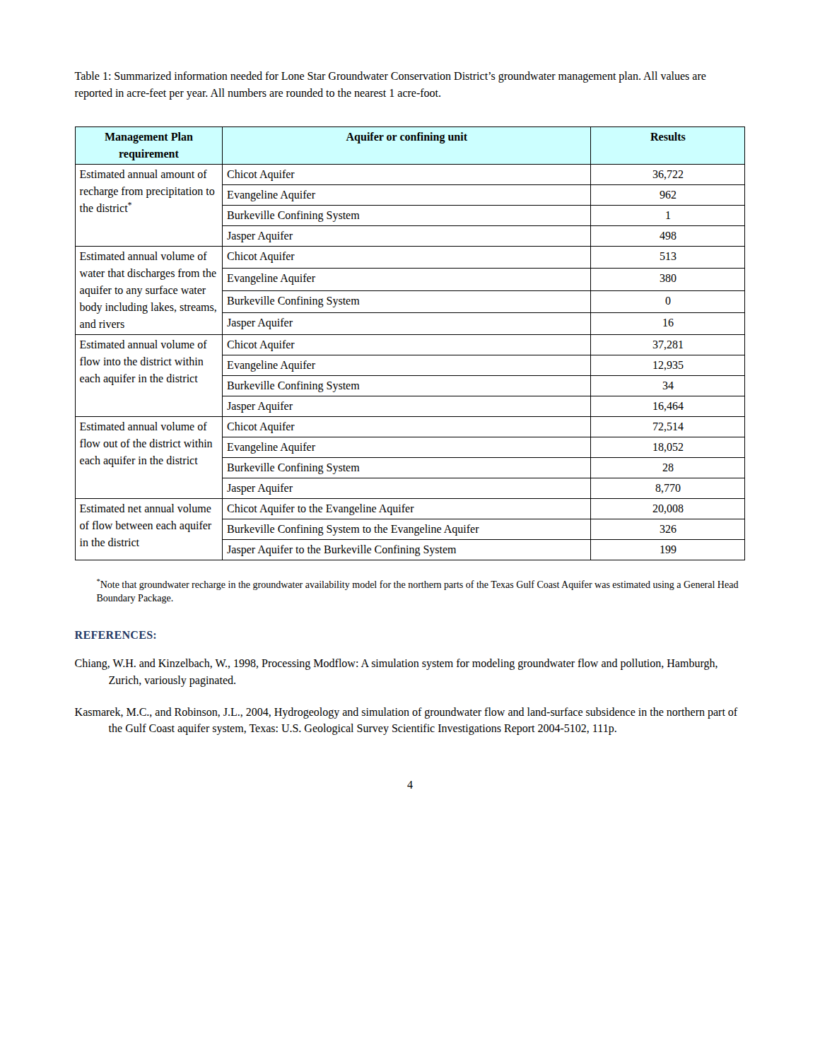Table 1: Summarized information needed for Lone Star Groundwater Conservation District’s groundwater management plan. All values are reported in acre-feet per year. All numbers are rounded to the nearest 1 acre-foot.
| Management Plan requirement | Aquifer or confining unit | Results |
| --- | --- | --- |
| Estimated annual amount of recharge from precipitation to the district * | Chicot Aquifer | 36,722 |
| Evangeline Aquifer | 962 |
| Burkeville Confining System | 1 |
| Jasper Aquifer | 498 |
| Estimated annual volume of water that discharges from the aquifer to any surface water body including lakes, streams, and rivers | Chicot Aquifer | 513 |
| Evangeline Aquifer | 380 |
| Burkeville Confining System | 0 |
| Jasper Aquifer | 16 |
| Estimated annual volume of flow into the district within each aquifer in the district | Chicot Aquifer | 37,281 |
| Evangeline Aquifer | 12,935 |
| Burkeville Confining System | 34 |
| Jasper Aquifer | 16,464 |
| Estimated annual volume of flow out of the district within each aquifer in the district | Chicot Aquifer | 72,514 |
| Evangeline Aquifer | 18,052 |
| Burkeville Confining System | 28 |
| Jasper Aquifer | 8,770 |
| Estimated net annual volume of flow between each aquifer in the district | Chicot Aquifer to the Evangeline Aquifer | 20,008 |
| Burkeville Confining System to the Evangeline Aquifer | 326 |
| Jasper Aquifer to the Burkeville Confining System | 199 |
*Note that groundwater recharge in the groundwater availability model for the northern parts of the Texas Gulf Coast Aquifer was estimated using a General Head Boundary Package.
REFERENCES:
Chiang, W.H. and Kinzelbach, W., 1998, Processing Modflow: A simulation system for modeling groundwater flow and pollution, Hamburgh, Zurich, variously paginated.
Kasmarek, M.C., and Robinson, J.L., 2004, Hydrogeology and simulation of groundwater flow and land-surface subsidence in the northern part of the Gulf Coast aquifer system, Texas: U.S. Geological Survey Scientific Investigations Report 2004-5102, 111p.
4